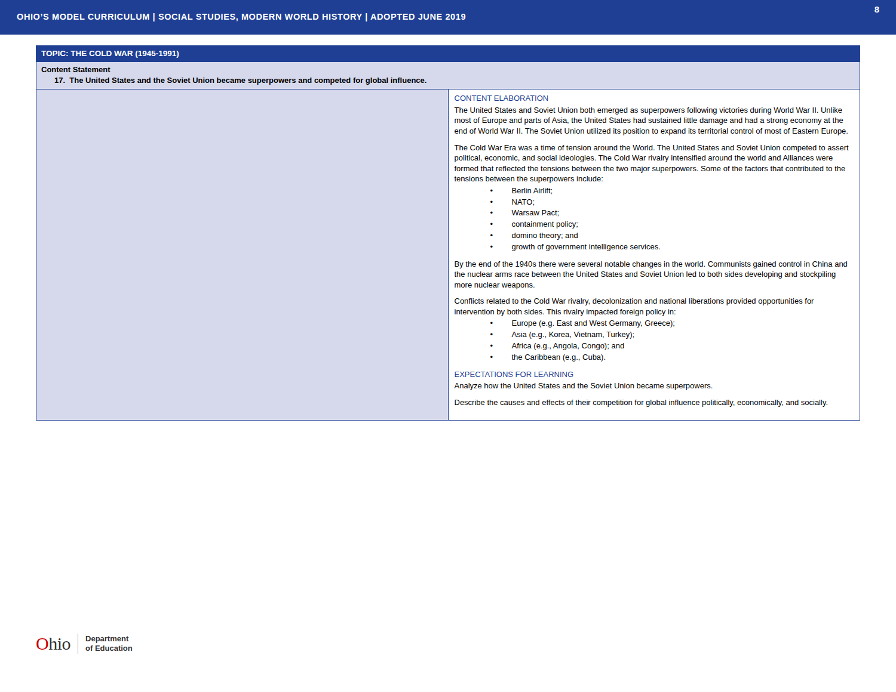Ohio’s Model Curriculum | Social Studies, Modern World History | Adopted June 2019
8
| TOPIC: THE COLD WAR (1945-1991) |
| Content Statement 17. The United States and the Soviet Union became superpowers and competed for global influence. |
| | CONTENT ELABORATION The United States and Soviet Union both emerged as superpowers following victories during World War II. Unlike most of Europe and parts of Asia, the United States had sustained little damage and had a strong economy at the end of World War II. The Soviet Union utilized its position to expand its territorial control of most of Eastern Europe. The Cold War Era was a time of tension around the World. The United States and Soviet Union competed to assert political, economic, and social ideologies. The Cold War rivalry intensified around the world and Alliances were formed that reflected the tensions between the two major superpowers. Some of the factors that contributed to the tensions between the superpowers include: Berlin Airlift; NATO; Warsaw Pact; containment policy; domino theory; and growth of government intelligence services. By the end of the 1940s there were several notable changes in the world. Communists gained control in China and the nuclear arms race between the United States and Soviet Union led to both sides developing and stockpiling more nuclear weapons. Conflicts related to the Cold War rivalry, decolonization and national liberations provided opportunities for intervention by both sides. This rivalry impacted foreign policy in: Europe (e.g. East and West Germany, Greece); Asia (e.g., Korea, Vietnam, Turkey); Africa (e.g., Angola, Congo); and the Caribbean (e.g., Cuba). EXPECTATIONS FOR LEARNING Analyze how the United States and the Soviet Union became superpowers. Describe the causes and effects of their competition for global influence politically, economically, and socially. |
Ohio
Department
of Education